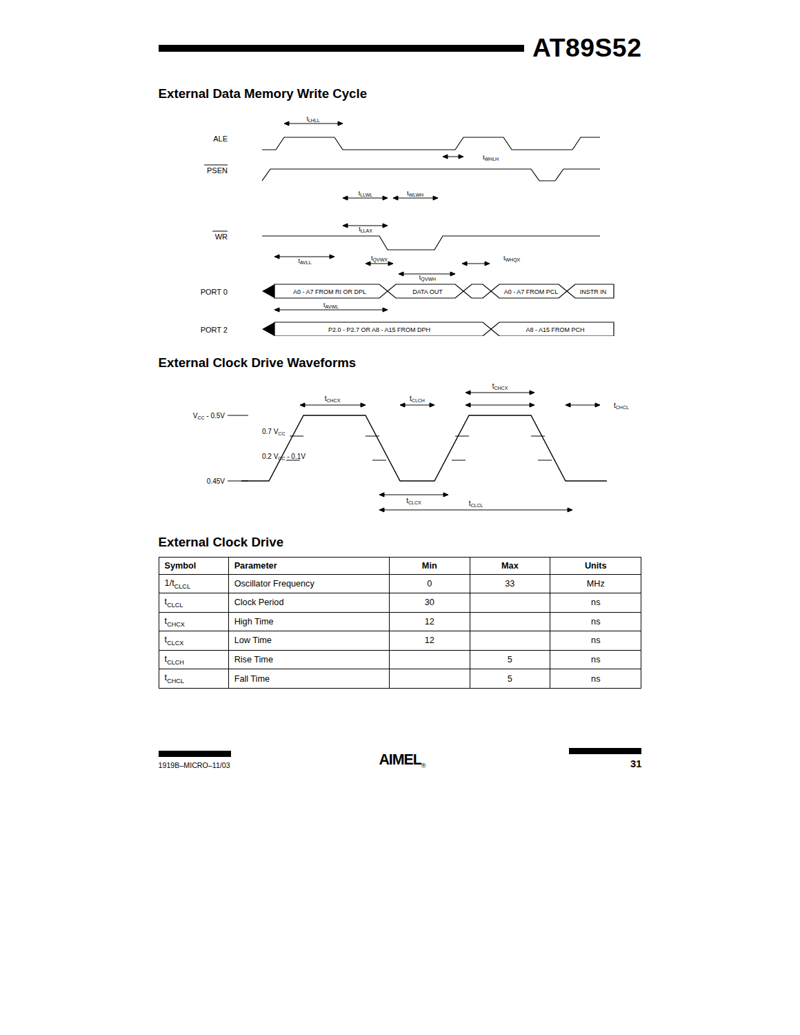AT89S52
External Data Memory Write Cycle
ALE PSEN WR PORT 0 PORT 2 A0 - A7 FROM RI OR DPL DATA OUT A0 - A7 FROM PCL INSTR IN P2.0 - P2.7 OR A8 - A15 FROM DPH A8 - A15 FROM PCH tLHLL tWHLH tLLWL tWLWH tLLAX tAVLL tQVWX tQVWH tWHQX tAVWL
External Clock Drive Waveforms
VCC - 0.5V 0.45V 0.7 VCC 0.2 VCC - 0.1V tCHCX tCLCH tCHCX tCHCL tCLCX tCLCL
External Clock Drive
| Symbol | Parameter | Min | Max | Units |
| --- | --- | --- | --- | --- |
| 1/t CLCL | Oscillator Frequency | 0 | 33 | MHz |
| t CLCL | Clock Period | 30 | | ns |
| t CHCX | High Time | 12 | | ns |
| t CLCX | Low Time | 12 | | ns |
| t CLCH | Rise Time | | 5 | ns |
| t CHCL | Fall Time | | 5 | ns |
1919B–MICRO–11/03
AIMEL®
31